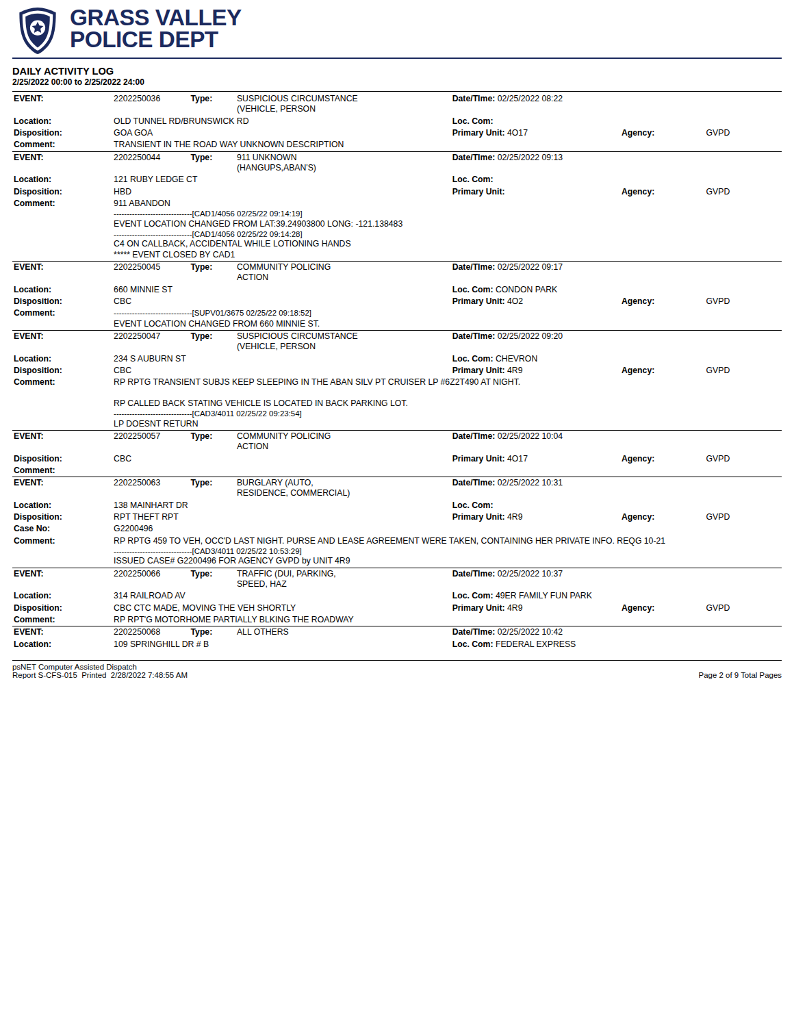GRASS VALLEY
POLICE DEPT
DAILY ACTIVITY LOG
2/25/2022 00:00 to 2/25/2022 24:00
| EVENT: | 2202250036 | Type: | SUSPICIOUS CIRCUMSTANCE (VEHICLE, PERSON | Date/TIme: 02/25/2022 08:22 | | |
| Location: | OLD TUNNEL RD/BRUNSWICK RD | Loc. Com: | | |
| Disposition: | GOA GOA | Primary Unit: 4O17 | Agency: | GVPD |
| Comment: | TRANSIENT IN THE ROAD WAY UNKNOWN DESCRIPTION |
| EVENT: | 2202250044 | Type: | 911 UNKNOWN (HANGUPS,ABAN'S) | Date/TIme: 02/25/2022 09:13 | | |
| Location: | 121 RUBY LEDGE CT | Loc. Com: | | |
| Disposition: | HBD | Primary Unit: | Agency: | GVPD |
| Comment: | 911 ABANDON ------------------------------[CAD1/4056 02/25/22 09:14:19] EVENT LOCATION CHANGED FROM LAT:39.24903800 LONG: -121.138483 ------------------------------[CAD1/4056 02/25/22 09:14:28] C4 ON CALLBACK, ACCIDENTAL WHILE LOTIONING HANDS ***** EVENT CLOSED BY CAD1 |
| EVENT: | 2202250045 | Type: | COMMUNITY POLICING ACTION | Date/TIme: 02/25/2022 09:17 | | |
| Location: | 660 MINNIE ST | Loc. Com: CONDON PARK | | |
| Disposition: | CBC | Primary Unit: 4O2 | Agency: | GVPD |
| Comment: | ------------------------------[SUPV01/3675 02/25/22 09:18:52] EVENT LOCATION CHANGED FROM 660 MINNIE ST. |
| EVENT: | 2202250047 | Type: | SUSPICIOUS CIRCUMSTANCE (VEHICLE, PERSON | Date/TIme: 02/25/2022 09:20 | | |
| Location: | 234 S AUBURN ST | Loc. Com: CHEVRON | | |
| Disposition: | CBC | Primary Unit: 4R9 | Agency: | GVPD |
| Comment: | RP RPTG TRANSIENT SUBJS KEEP SLEEPING IN THE ABAN SILV PT CRUISER LP #6Z2T490 AT NIGHT. RP CALLED BACK STATING VEHICLE IS LOCATED IN BACK PARKING LOT. ------------------------------[CAD3/4011 02/25/22 09:23:54] LP DOESNT RETURN |
| EVENT: | 2202250057 | Type: | COMMUNITY POLICING ACTION | Date/TIme: 02/25/2022 10:04 | | |
| Disposition: | CBC | Primary Unit: 4O17 | Agency: | GVPD |
| Comment: | |
| EVENT: | 2202250063 | Type: | BURGLARY (AUTO, RESIDENCE, COMMERCIAL) | Date/TIme: 02/25/2022 10:31 | | |
| Location: | 138 MAINHART DR | Loc. Com: | | |
| Disposition: | RPT THEFT RPT | Primary Unit: 4R9 | Agency: | GVPD |
| Case No: | G2200496 |
| Comment: | RP RPTG 459 TO VEH, OCC'D LAST NIGHT. PURSE AND LEASE AGREEMENT WERE TAKEN, CONTAINING HER PRIVATE INFO. REQG 10-21 ------------------------------[CAD3/4011 02/25/22 10:53:29] ISSUED CASE# G2200496 FOR AGENCY GVPD by UNIT 4R9 |
| EVENT: | 2202250066 | Type: | TRAFFIC (DUI, PARKING, SPEED, HAZ | Date/TIme: 02/25/2022 10:37 | | |
| Location: | 314 RAILROAD AV | Loc. Com: 49ER FAMILY FUN PARK | | |
| Disposition: | CBC CTC MADE, MOVING THE VEH SHORTLY | Primary Unit: 4R9 | Agency: | GVPD |
| Comment: | RP RPT'G MOTORHOME PARTIALLY BLKING THE ROADWAY |
| EVENT: | 2202250068 | Type: | ALL OTHERS | Date/TIme: 02/25/2022 10:42 | | |
| Location: | 109 SPRINGHILL DR # B | Loc. Com: FEDERAL EXPRESS | | |
psNET Computer Assisted Dispatch
Report S-CFS-015 Printed 2/28/2022 7:48:55 AM
Page 2 of 9 Total Pages